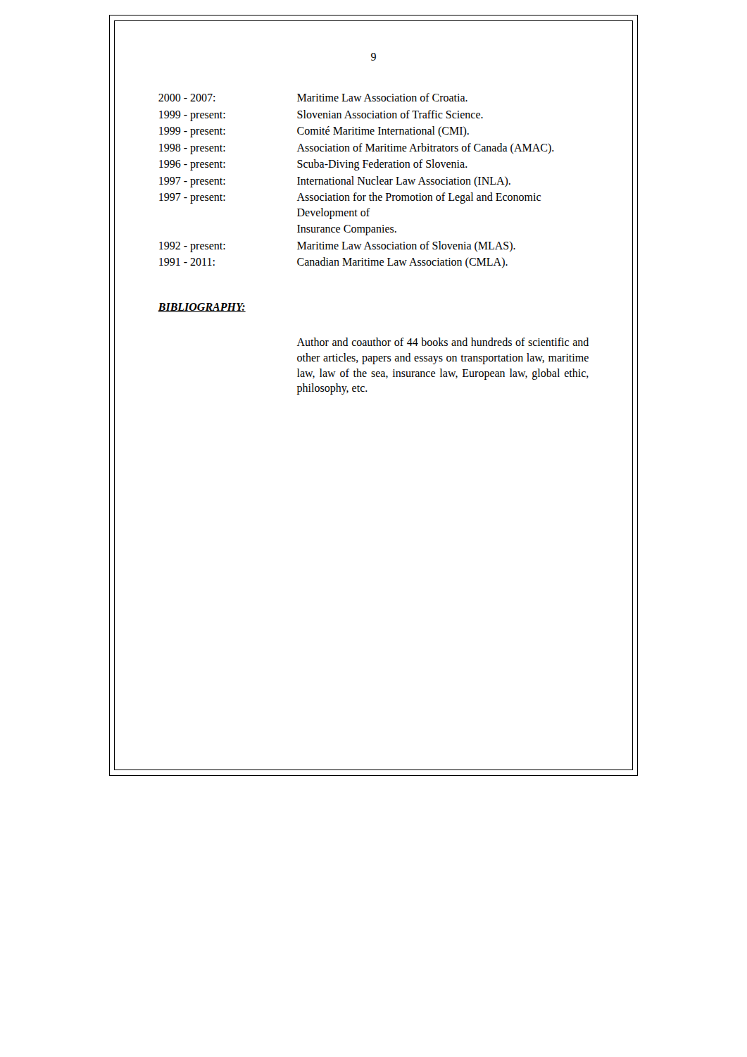9
| 2000 - 2007: | Maritime Law Association of Croatia. |
| 1999 - present: | Slovenian Association of Traffic Science. |
| 1999 - present: | Comité Maritime International (CMI). |
| 1998 - present: | Association of Maritime Arbitrators of Canada (AMAC). |
| 1996 - present: | Scuba-Diving Federation of Slovenia. |
| 1997 - present: | International Nuclear Law Association (INLA). |
| 1997 - present: | Association for the Promotion of Legal and Economic Development of |
| | Insurance Companies. |
| 1992 - present: | Maritime Law Association of Slovenia (MLAS). |
| 1991 - 2011: | Canadian Maritime Law Association (CMLA). |
BIBLIOGRAPHY:
Author and coauthor of 44 books and hundreds of scientific and other articles, papers and essays on transportation law, maritime law, law of the sea, insurance law, European law, global ethic, philosophy, etc.